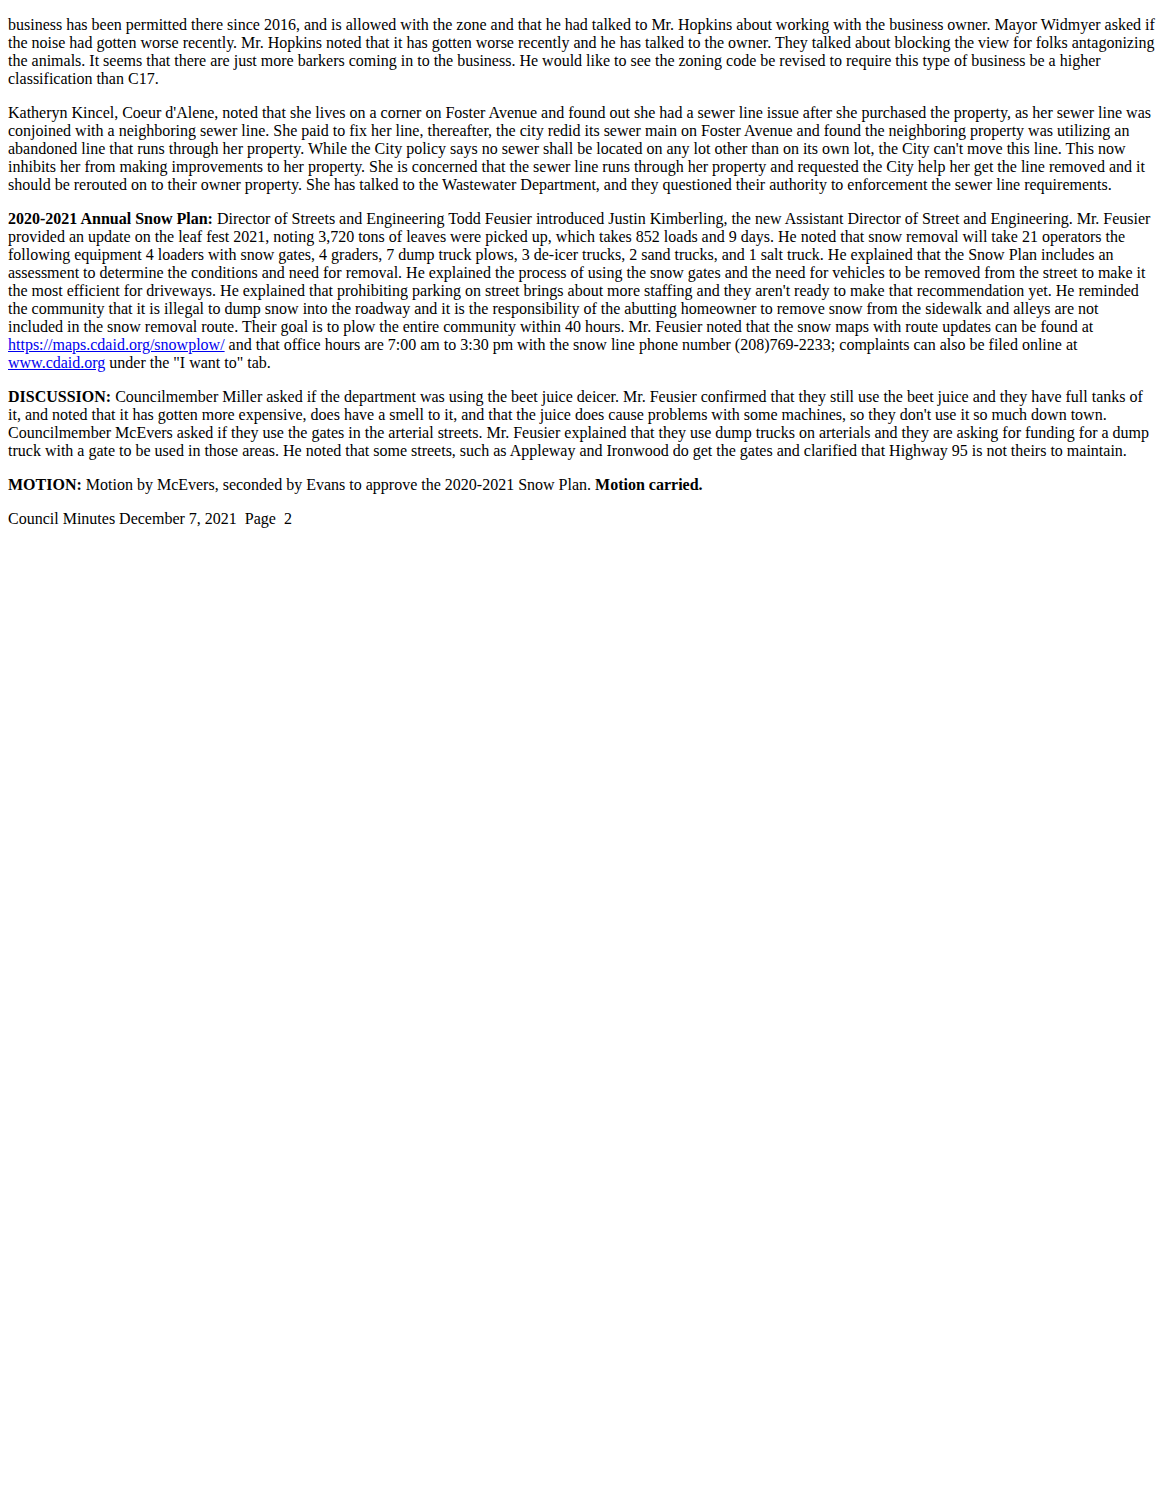business has been permitted there since 2016, and is allowed with the zone and that he had talked to Mr. Hopkins about working with the business owner. Mayor Widmyer asked if the noise had gotten worse recently. Mr. Hopkins noted that it has gotten worse recently and he has talked to the owner. They talked about blocking the view for folks antagonizing the animals. It seems that there are just more barkers coming in to the business. He would like to see the zoning code be revised to require this type of business be a higher classification than C17.
Katheryn Kincel, Coeur d'Alene, noted that she lives on a corner on Foster Avenue and found out she had a sewer line issue after she purchased the property, as her sewer line was conjoined with a neighboring sewer line. She paid to fix her line, thereafter, the city redid its sewer main on Foster Avenue and found the neighboring property was utilizing an abandoned line that runs through her property. While the City policy says no sewer shall be located on any lot other than on its own lot, the City can't move this line. This now inhibits her from making improvements to her property. She is concerned that the sewer line runs through her property and requested the City help her get the line removed and it should be rerouted on to their owner property. She has talked to the Wastewater Department, and they questioned their authority to enforcement the sewer line requirements.
2020-2021 Annual Snow Plan: Director of Streets and Engineering Todd Feusier introduced Justin Kimberling, the new Assistant Director of Street and Engineering. Mr. Feusier provided an update on the leaf fest 2021, noting 3,720 tons of leaves were picked up, which takes 852 loads and 9 days. He noted that snow removal will take 21 operators the following equipment 4 loaders with snow gates, 4 graders, 7 dump truck plows, 3 de-icer trucks, 2 sand trucks, and 1 salt truck. He explained that the Snow Plan includes an assessment to determine the conditions and need for removal. He explained the process of using the snow gates and the need for vehicles to be removed from the street to make it the most efficient for driveways. He explained that prohibiting parking on street brings about more staffing and they aren't ready to make that recommendation yet. He reminded the community that it is illegal to dump snow into the roadway and it is the responsibility of the abutting homeowner to remove snow from the sidewalk and alleys are not included in the snow removal route. Their goal is to plow the entire community within 40 hours. Mr. Feusier noted that the snow maps with route updates can be found at https://maps.cdaid.org/snowplow/ and that office hours are 7:00 am to 3:30 pm with the snow line phone number (208)769-2233; complaints can also be filed online at www.cdaid.org under the "I want to" tab.
DISCUSSION: Councilmember Miller asked if the department was using the beet juice deicer. Mr. Feusier confirmed that they still use the beet juice and they have full tanks of it, and noted that it has gotten more expensive, does have a smell to it, and that the juice does cause problems with some machines, so they don't use it so much down town. Councilmember McEvers asked if they use the gates in the arterial streets. Mr. Feusier explained that they use dump trucks on arterials and they are asking for funding for a dump truck with a gate to be used in those areas. He noted that some streets, such as Appleway and Ironwood do get the gates and clarified that Highway 95 is not theirs to maintain.
MOTION: Motion by McEvers, seconded by Evans to approve the 2020-2021 Snow Plan. Motion carried.
Council Minutes December 7, 2021 Page 2